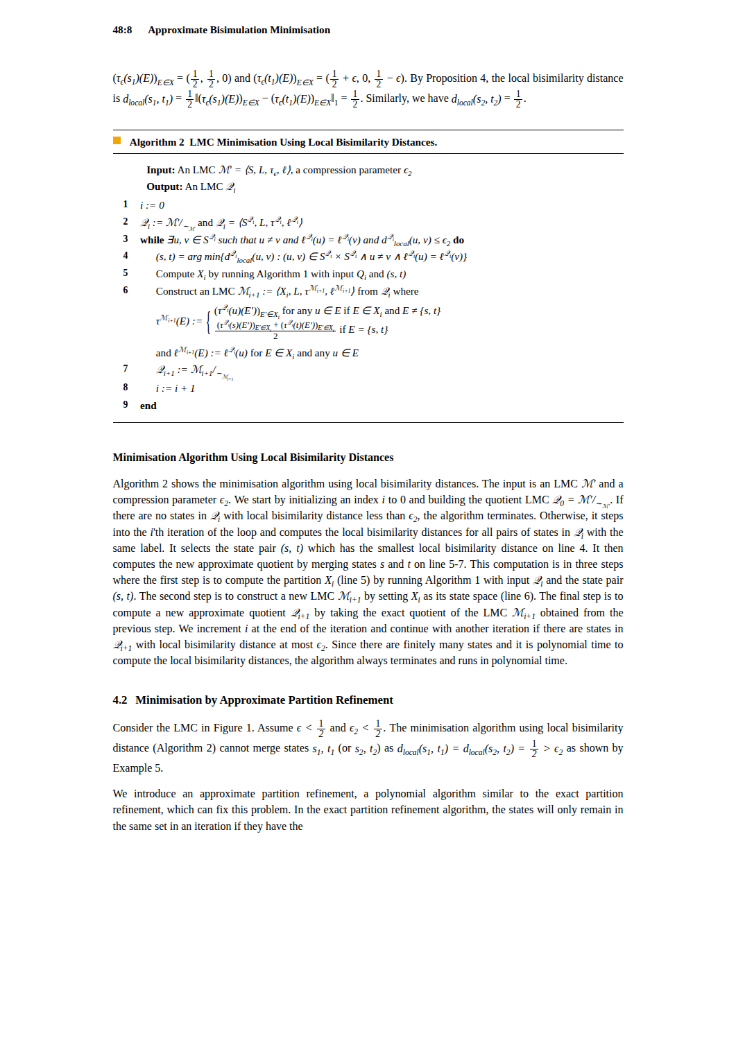48:8 Approximate Bisimulation Minimisation
(τϵ(s1)(E))E∈X = (12, 12, 0) and (τϵ(t1)(E))E∈X = (12 + ϵ, 0, 12 − ϵ). By Proposition 4, the local bisimilarity distance is dlocal(s1, t1) = 12‖(τϵ(s1)(E))E∈X − (τϵ(t1)(E))E∈X‖1 = 12. Similarly, we have dlocal(s2, t2) = 12.
Algorithm 2 LMC Minimisation Using Local Bisimilarity Distances.
Input: An LMC ℳ′ = ⟨S, L, τϵ, ℓ⟩, a compression parameter ϵ2
Output: An LMC 𝒬i
i := 0
𝒬i := ℳ′/∼ℳ′ and 𝒬i = ⟨S𝒬i, L, τ𝒬i, ℓ𝒬i⟩
while ∃u, v ∈ S𝒬i such that u ≠ v and ℓ𝒬i(u) = ℓ𝒬i(v) and d𝒬ilocal(u, v) ≤ ϵ2 do
(s, t) = arg min{d𝒬ilocal(u, v) : (u, v) ∈ S𝒬i × S𝒬i ∧ u ≠ v ∧ ℓ𝒬i(u) = ℓ𝒬i(v)}
Compute Xi by running Algorithm 1 with input Qi and (s, t)
Construct an LMC ℳi+1 := ⟨Xi, L, τℳi+1, ℓℳi+1⟩ from 𝒬i where
τℳi+1(E) := (τ𝒬i(u)(E′))E′∈Xi for any u ∈ E if E ∈ Xi and E ≠ {s, t} (τ𝒬i(s)(E′))E′∈Xi + (τ𝒬i(t)(E′))E′∈Xi 2 if E = {s, t}
and ℓℳi+1(E) := ℓ𝒬i(u) for E ∈ Xi and any u ∈ E
𝒬i+1 := ℳi+1/∼ℳi+1
i := i + 1
end
Minimisation Algorithm Using Local Bisimilarity Distances
Algorithm 2 shows the minimisation algorithm using local bisimilarity distances. The input is an LMC ℳ′ and a compression parameter ϵ2. We start by initializing an index i to 0 and building the quotient LMC 𝒬0 = ℳ′/∼ℳ′. If there are no states in 𝒬i with local bisimilarity distance less than ϵ2, the algorithm terminates. Otherwise, it steps into the i'th iteration of the loop and computes the local bisimilarity distances for all pairs of states in 𝒬i with the same label. It selects the state pair (s, t) which has the smallest local bisimilarity distance on line 4. It then computes the new approximate quotient by merging states s and t on line 5-7. This computation is in three steps where the first step is to compute the partition Xi (line 5) by running Algorithm 1 with input 𝒬i and the state pair (s, t). The second step is to construct a new LMC ℳi+1 by setting Xi as its state space (line 6). The final step is to compute a new approximate quotient 𝒬i+1 by taking the exact quotient of the LMC ℳi+1 obtained from the previous step. We increment i at the end of the iteration and continue with another iteration if there are states in 𝒬i+1 with local bisimilarity distance at most ϵ2. Since there are finitely many states and it is polynomial time to compute the local bisimilarity distances, the algorithm always terminates and runs in polynomial time.
4.2 Minimisation by Approximate Partition Refinement
Consider the LMC in Figure 1. Assume ϵ < 12 and ϵ2 < 12. The minimisation algorithm using local bisimilarity distance (Algorithm 2) cannot merge states s1, t1 (or s2, t2) as dlocal(s1, t1) = dlocal(s2, t2) = 12 > ϵ2 as shown by Example 5.
We introduce an approximate partition refinement, a polynomial algorithm similar to the exact partition refinement, which can fix this problem. In the exact partition refinement algorithm, the states will only remain in the same set in an iteration if they have the